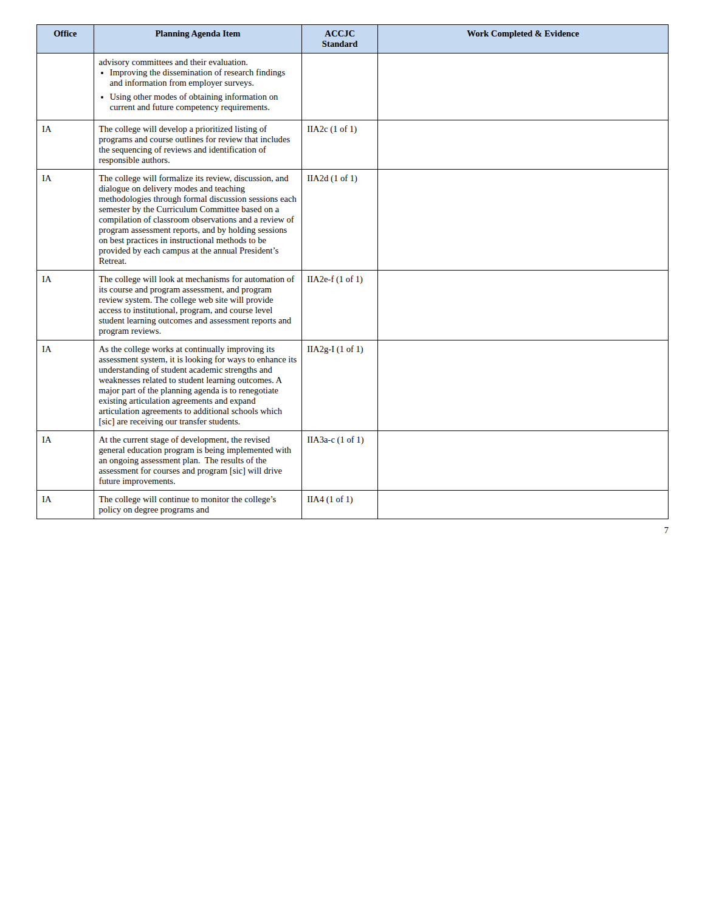| Office | Planning Agenda Item | ACCJC Standard | Work Completed & Evidence |
| --- | --- | --- | --- |
| | advisory committees and their evaluation. Improving the dissemination of research findings and information from employer surveys. Using other modes of obtaining information on current and future competency requirements. | | |
| IA | The college will develop a prioritized listing of programs and course outlines for review that includes the sequencing of reviews and identification of responsible authors. | IIA2c (1 of 1) | |
| IA | The college will formalize its review, discussion, and dialogue on delivery modes and teaching methodologies through formal discussion sessions each semester by the Curriculum Committee based on a compilation of classroom observations and a review of program assessment reports, and by holding sessions on best practices in instructional methods to be provided by each campus at the annual President’s Retreat. | IIA2d (1 of 1) | |
| IA | The college will look at mechanisms for automation of its course and program assessment, and program review system. The college web site will provide access to institutional, program, and course level student learning outcomes and assessment reports and program reviews. | IIA2e-f (1 of 1) | |
| IA | As the college works at continually improving its assessment system, it is looking for ways to enhance its understanding of student academic strengths and weaknesses related to student learning outcomes. A major part of the planning agenda is to renegotiate existing articulation agreements and expand articulation agreements to additional schools which [sic] are receiving our transfer students. | IIA2g-I (1 of 1) | |
| IA | At the current stage of development, the revised general education program is being implemented with an ongoing assessment plan. The results of the assessment for courses and program [sic] will drive future improvements. | IIA3a-c (1 of 1) | |
| IA | The college will continue to monitor the college’s policy on degree programs and | IIA4 (1 of 1) | |
7